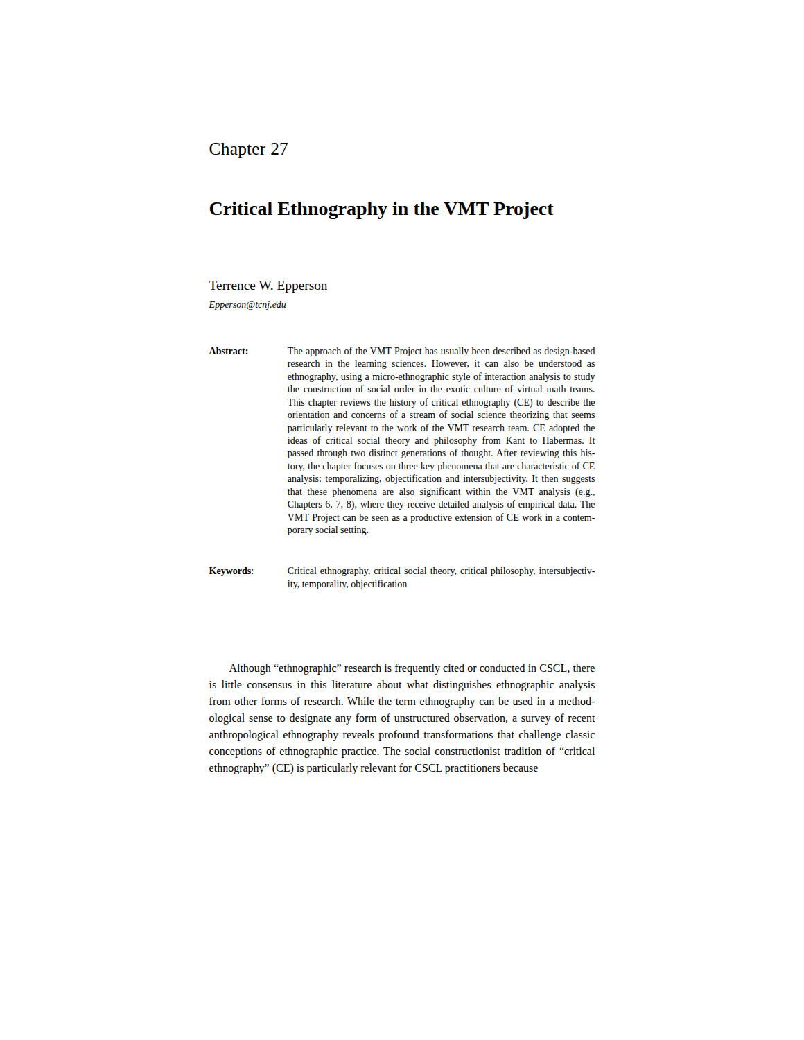Chapter 27
Critical Ethnography in the VMT Project
Terrence W. Epperson
Epperson@tcnj.edu
| Abstract: | The approach of the VMT Project has usually been described as design-based research in the learning sciences. However, it can also be understood as ethnography, using a micro-ethnographic style of interaction analysis to study the construction of social order in the exotic culture of virtual math teams. This chapter reviews the history of critical ethnography (CE) to describe the orientation and concerns of a stream of social science theorizing that seems particularly relevant to the work of the VMT research team. CE adopted the ideas of critical social theory and philosophy from Kant to Habermas. It passed through two distinct generations of thought. After reviewing this history, the chapter focuses on three key phenomena that are characteristic of CE analysis: temporalizing, objectification and intersubjectivity. It then suggests that these phenomena are also significant within the VMT analysis (e.g., Chapters 6, 7, 8), where they receive detailed analysis of empirical data. The VMT Project can be seen as a productive extension of CE work in a contemporary social setting. |
| Keywords : | Critical ethnography, critical social theory, critical philosophy, intersubjectivity, temporality, objectification |
Although “ethnographic” research is frequently cited or conducted in CSCL, there is little consensus in this literature about what distinguishes ethnographic analysis from other forms of research. While the term ethnography can be used in a methodological sense to designate any form of unstructured observation, a survey of recent anthropological ethnography reveals profound transformations that challenge classic conceptions of ethnographic practice. The social constructionist tradition of “critical ethnography” (CE) is particularly relevant for CSCL practitioners because